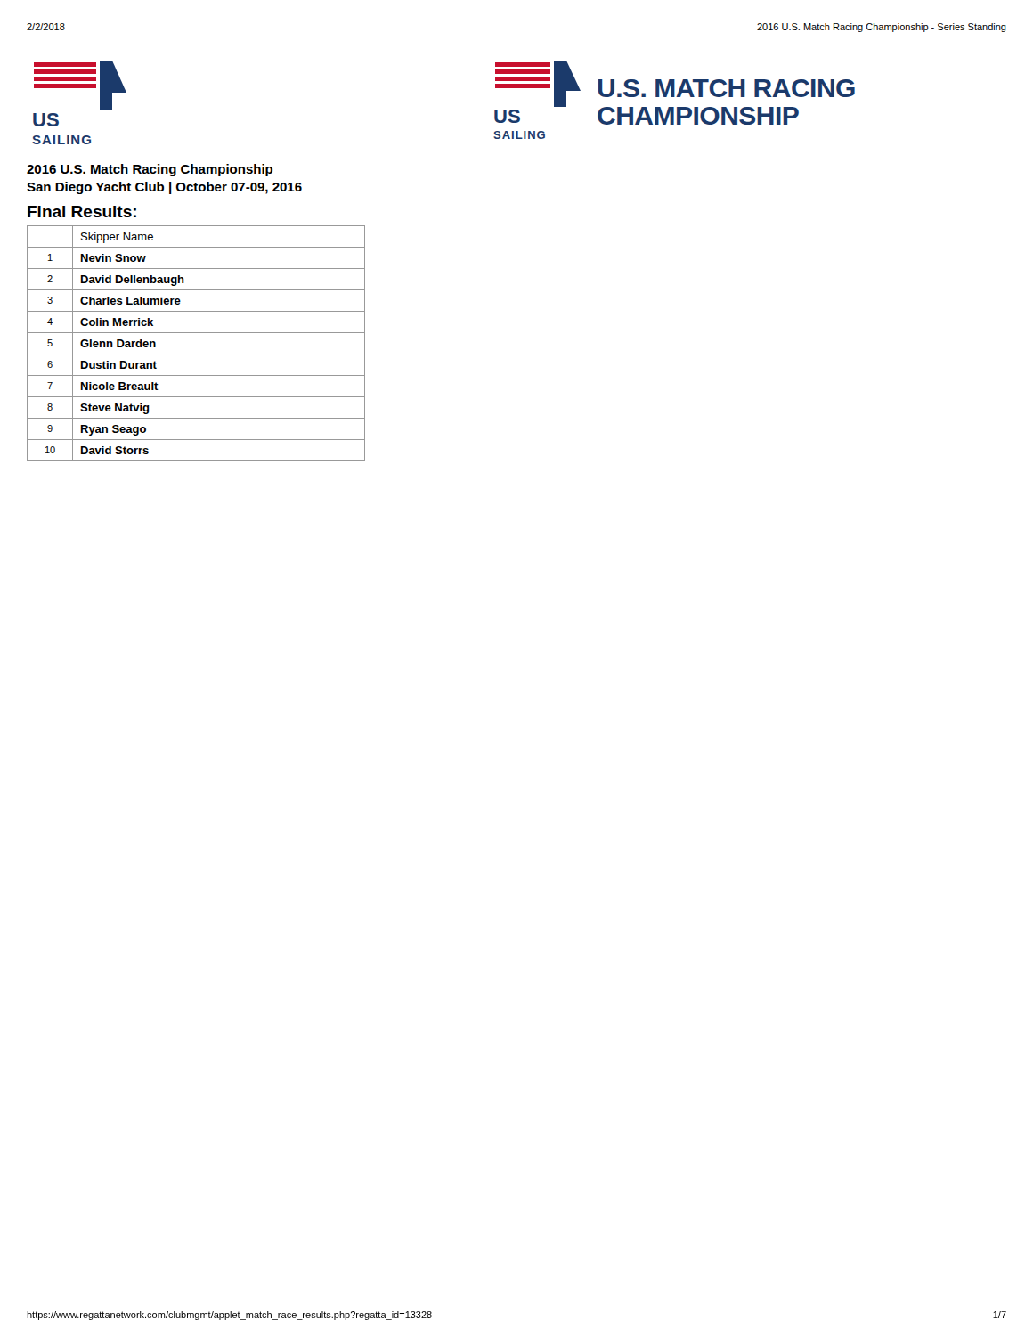2/2/2018 2016 U.S. Match Racing Championship - Series Standing
US SAILING
US SAILING
U.S. MATCH RACING
CHAMPIONSHIP
2016 U.S. Match Racing Championship
San Diego Yacht Club | October 07-09, 2016
Final Results:
| | Skipper Name |
| --- | --- |
| 1 | Nevin Snow |
| 2 | David Dellenbaugh |
| 3 | Charles Lalumiere |
| 4 | Colin Merrick |
| 5 | Glenn Darden |
| 6 | Dustin Durant |
| 7 | Nicole Breault |
| 8 | Steve Natvig |
| 9 | Ryan Seago |
| 10 | David Storrs |
https://www.regattanetwork.com/clubmgmt/applet_match_race_results.php?regatta_id=13328 1/7